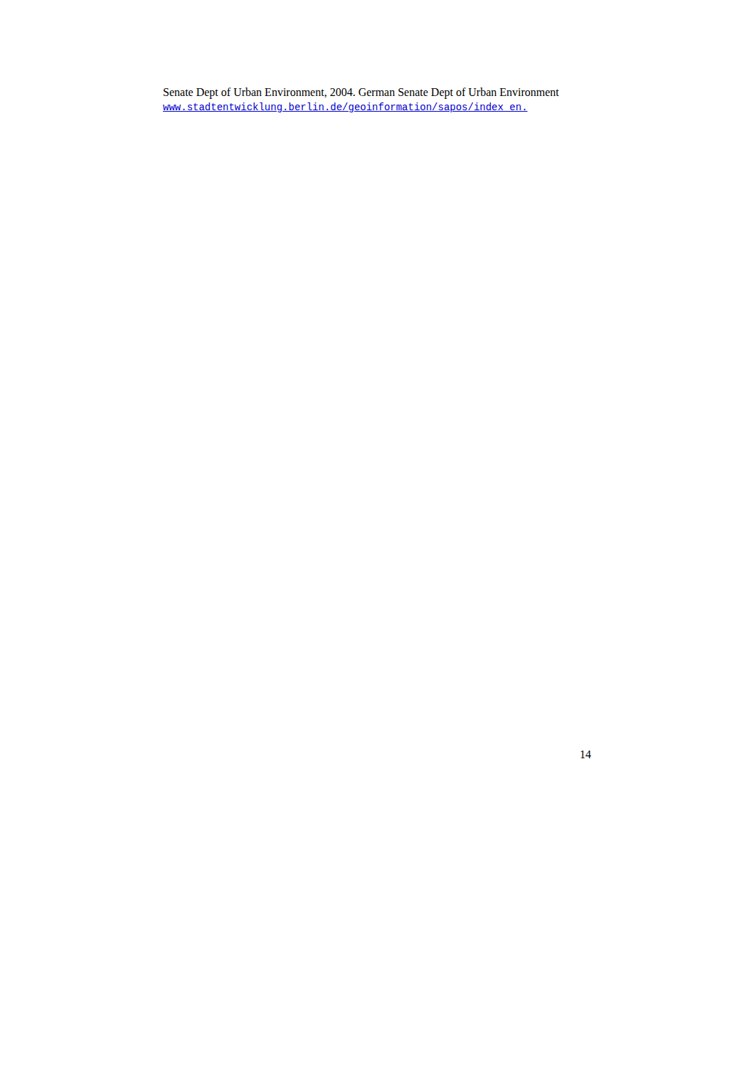Senate Dept of Urban Environment, 2004. German Senate Dept of Urban Environment
www.stadtentwicklung.berlin.de/geoinformation/sapos/index_en.
14